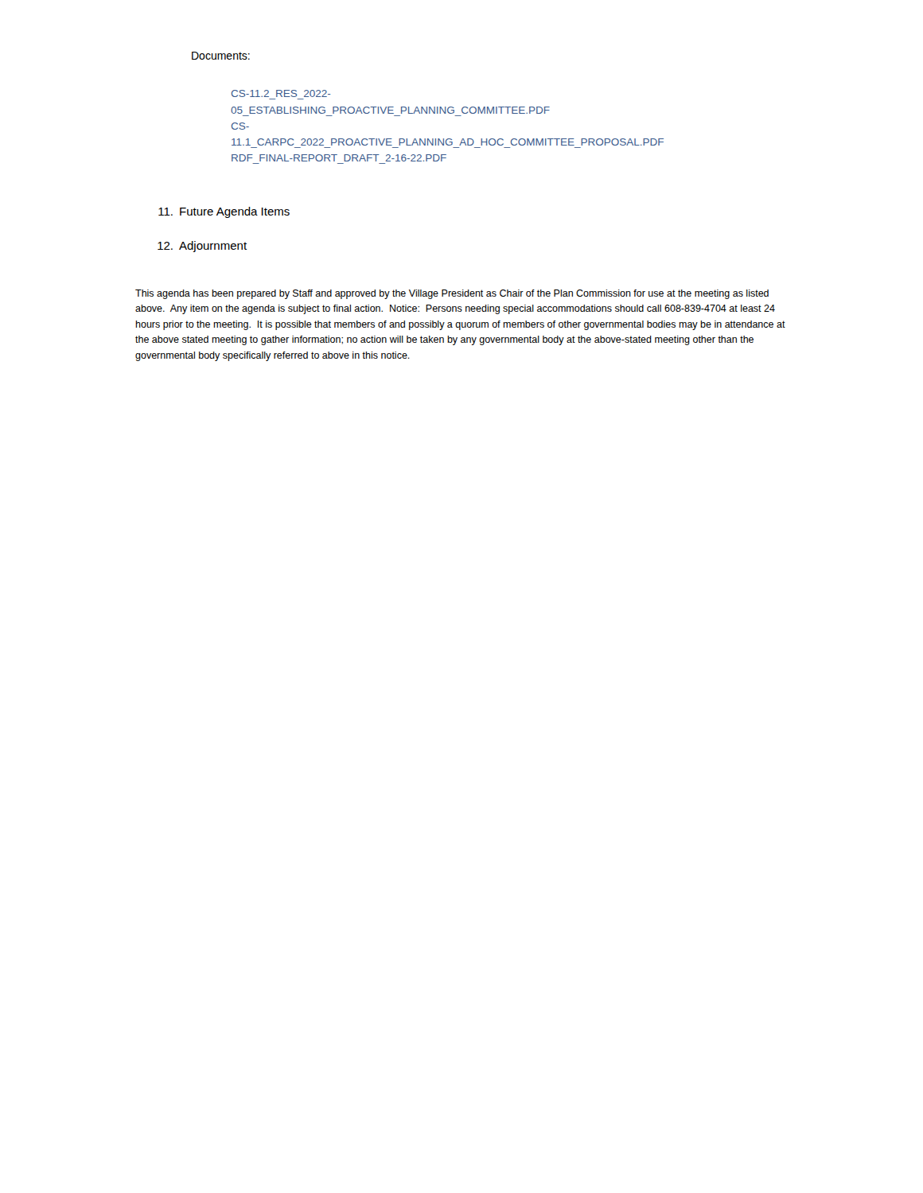Documents:
CS-11.2_RES_2022-
05_ESTABLISHING_PROACTIVE_PLANNING_COMMITTEE.PDF CS-
11.1_CARPC_2022_PROACTIVE_PLANNING_AD_HOC_COMMITTEE_PROPOSAL.PDF RDF_FINAL-REPORT_DRAFT_2-16-22.PDF
11. Future Agenda Items
12. Adjournment
This agenda has been prepared by Staff and approved by the Village President as Chair of the Plan Commission for use at the meeting as listed above. Any item on the agenda is subject to final action. Notice: Persons needing special accommodations should call 608-839-4704 at least 24 hours prior to the meeting. It is possible that members of and possibly a quorum of members of other governmental bodies may be in attendance at the above stated meeting to gather information; no action will be taken by any governmental body at the above-stated meeting other than the governmental body specifically referred to above in this notice.